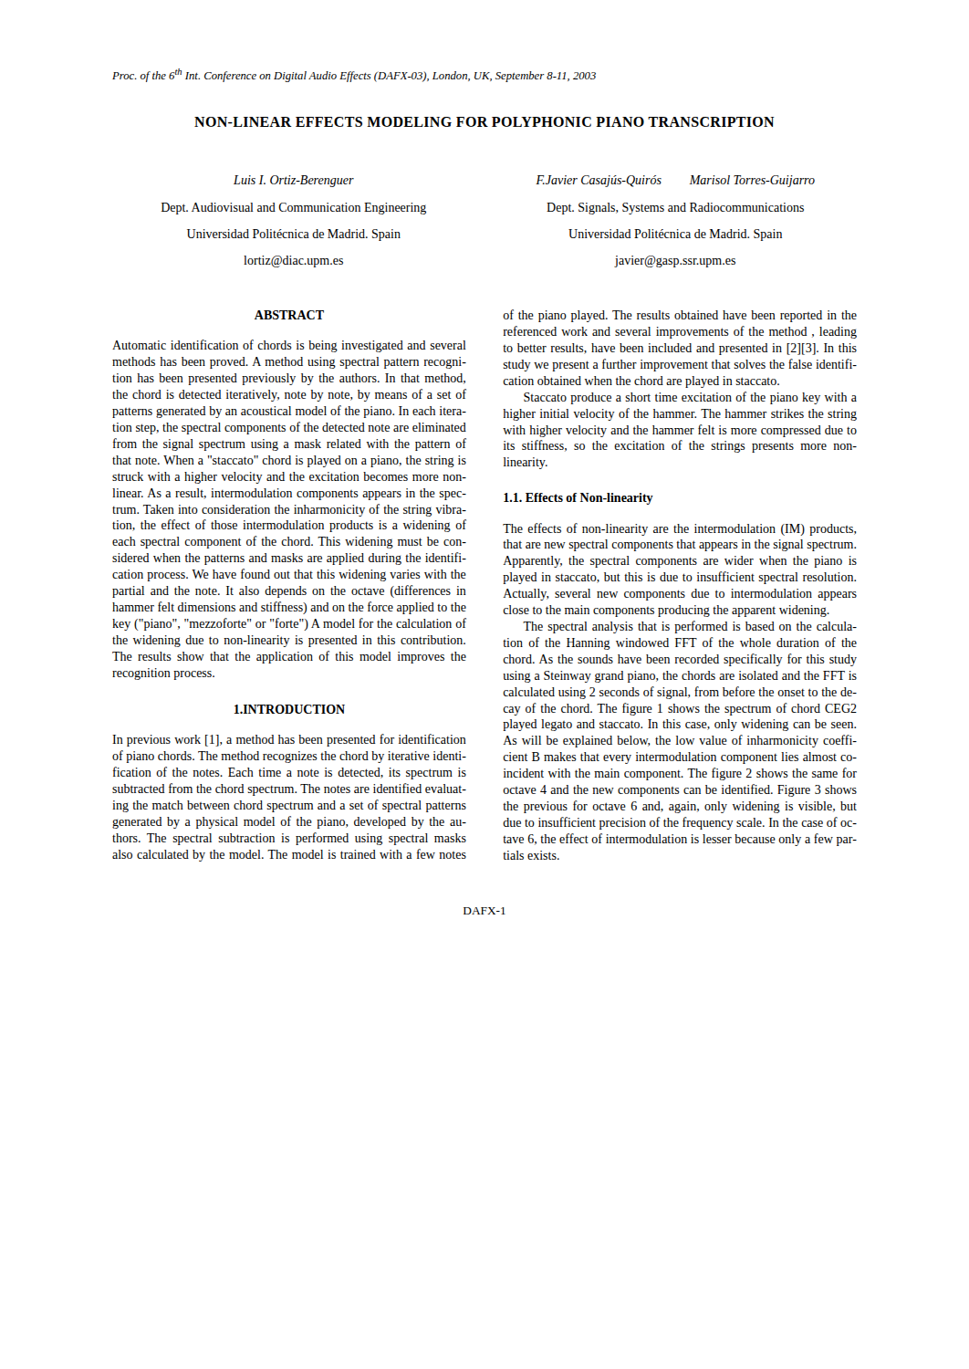Proc. of the 6th Int. Conference on Digital Audio Effects (DAFX-03), London, UK, September 8-11, 2003
NON-LINEAR EFFECTS MODELING FOR POLYPHONIC PIANO TRANSCRIPTION
Luis I. Ortiz-Berenguer
Dept. Audiovisual and Communication Engineering
Universidad Politécnica de Madrid. Spain
lortiz@diac.upm.es
F.Javier Casajús-Quirós Marisol Torres-Guijarro
Dept. Signals, Systems and Radiocommunications
Universidad Politécnica de Madrid. Spain
javier@gasp.ssr.upm.es
ABSTRACT
Automatic identification of chords is being investigated and several methods has been proved. A method using spectral pattern recognition has been presented previously by the authors. In that method, the chord is detected iteratively, note by note, by means of a set of patterns generated by an acoustical model of the piano. In each iteration step, the spectral components of the detected note are eliminated from the signal spectrum using a mask related with the pattern of that note. When a "staccato" chord is played on a piano, the string is struck with a higher velocity and the excitation becomes more non-linear. As a result, intermodulation components appears in the spectrum. Taken into consideration the inharmonicity of the string vibration, the effect of those intermodulation products is a widening of each spectral component of the chord. This widening must be considered when the patterns and masks are applied during the identification process. We have found out that this widening varies with the partial and the note. It also depends on the octave (differences in hammer felt dimensions and stiffness) and on the force applied to the key ("piano", "mezzoforte" or "forte") A model for the calculation of the widening due to non-linearity is presented in this contribution. The results show that the application of this model improves the recognition process.
1.INTRODUCTION
In previous work [1], a method has been presented for identification of piano chords. The method recognizes the chord by iterative identification of the notes. Each time a note is detected, its spectrum is subtracted from the chord spectrum. The notes are identified evaluating the match between chord spectrum and a set of spectral patterns generated by a physical model of the piano, developed by the authors. The spectral subtraction is performed using spectral masks also calculated by the model. The model is trained with a few notes of the piano played. The results obtained have been reported in the referenced work and several improvements of the method , leading to better results, have been included and presented in [2][3]. In this study we present a further improvement that solves the false identification obtained when the chord are played in staccato.
Staccato produce a short time excitation of the piano key with a higher initial velocity of the hammer. The hammer strikes the string with higher velocity and the hammer felt is more compressed due to its stiffness, so the excitation of the strings presents more non-linearity.
1.1. Effects of Non-linearity
The effects of non-linearity are the intermodulation (IM) products, that are new spectral components that appears in the signal spectrum. Apparently, the spectral components are wider when the piano is played in staccato, but this is due to insufficient spectral resolution. Actually, several new components due to intermodulation appears close to the main components producing the apparent widening.
The spectral analysis that is performed is based on the calculation of the Hanning windowed FFT of the whole duration of the chord. As the sounds have been recorded specifically for this study using a Steinway grand piano, the chords are isolated and the FFT is calculated using 2 seconds of signal, from before the onset to the decay of the chord. The figure 1 shows the spectrum of chord CEG2 played legato and staccato. In this case, only widening can be seen. As will be explained below, the low value of inharmonicity coefficient B makes that every intermodulation component lies almost coincident with the main component. The figure 2 shows the same for octave 4 and the new components can be identified. Figure 3 shows the previous for octave 6 and, again, only widening is visible, but due to insufficient precision of the frequency scale. In the case of octave 6, the effect of intermodulation is lesser because only a few partials exists.
DAFX-1